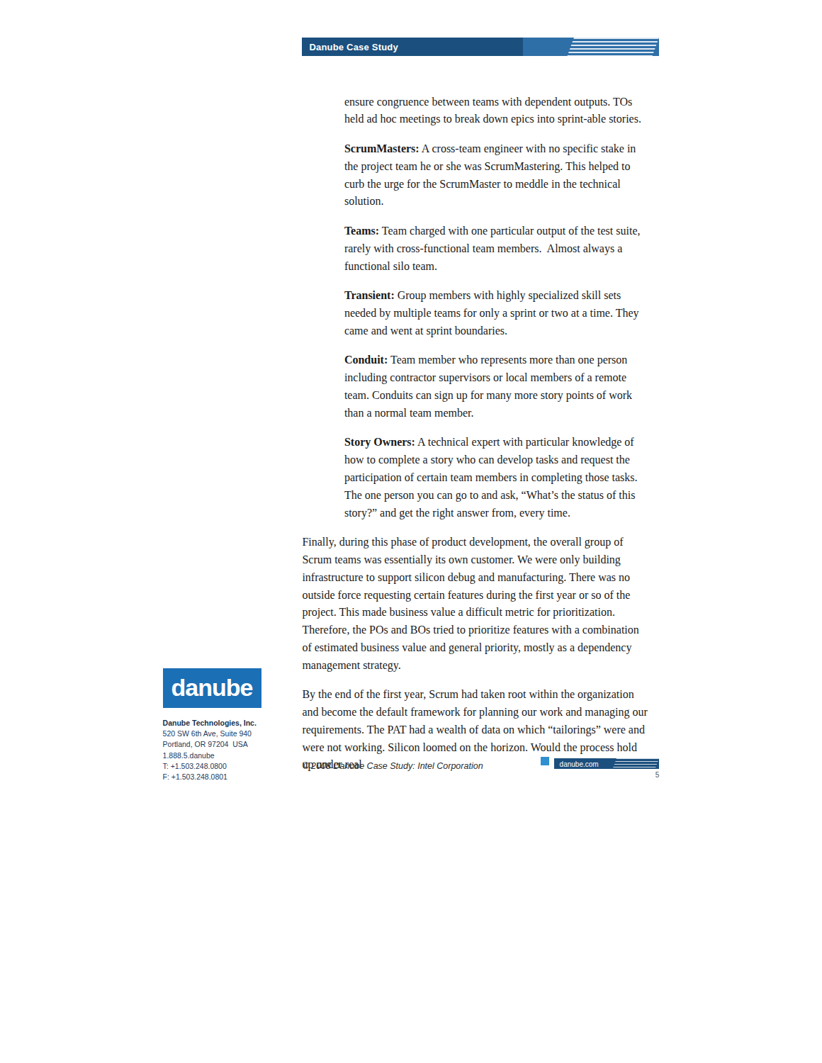Danube Case Study
ensure congruence between teams with dependent outputs. TOs held ad hoc meetings to break down epics into sprint-able stories.
ScrumMasters: A cross-team engineer with no specific stake in the project team he or she was ScrumMastering. This helped to curb the urge for the ScrumMaster to meddle in the technical solution.
Teams: Team charged with one particular output of the test suite, rarely with cross-functional team members. Almost always a functional silo team.
Transient: Group members with highly specialized skill sets needed by multiple teams for only a sprint or two at a time. They came and went at sprint boundaries.
Conduit: Team member who represents more than one person including contractor supervisors or local members of a remote team. Conduits can sign up for many more story points of work than a normal team member.
Story Owners: A technical expert with particular knowledge of how to complete a story who can develop tasks and request the participation of certain team members in completing those tasks. The one person you can go to and ask, “What’s the status of this story?” and get the right answer from, every time.
Finally, during this phase of product development, the overall group of Scrum teams was essentially its own customer. We were only building infrastructure to support silicon debug and manufacturing. There was no outside force requesting certain features during the first year or so of the project. This made business value a difficult metric for prioritization. Therefore, the POs and BOs tried to prioritize features with a combination of estimated business value and general priority, mostly as a dependency management strategy.
By the end of the first year, Scrum had taken root within the organization and become the default framework for planning our work and managing our requirements. The PAT had a wealth of data on which “tailorings” were and were not working. Silicon loomed on the horizon. Would the process hold up under real
danube
Danube Technologies, Inc.
520 SW 6th Ave, Suite 940
Portland, OR 97204 USA
1.888.5.danube
T: +1.503.248.0800
F: +1.503.248.0801
© 2008 Danube Case Study: Intel Corporation
danube.com
5